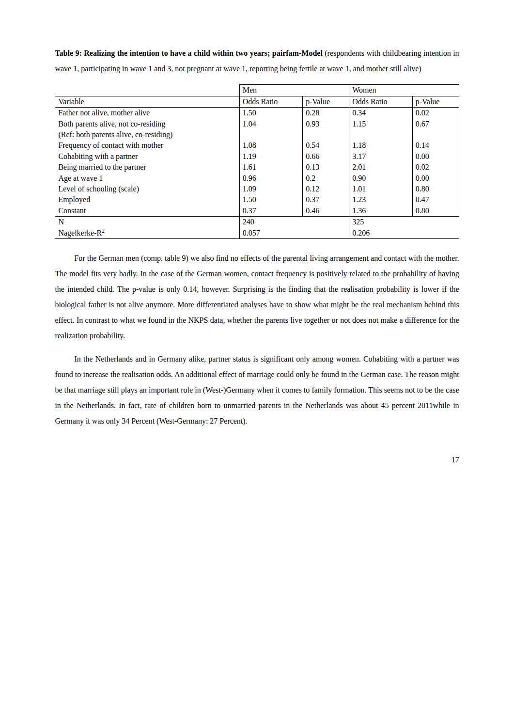Table 9: Realizing the intention to have a child within two years; pairfam-Model (respondents with childbearing intention in wave 1, participating in wave 1 and 3, not pregnant at wave 1, reporting being fertile at wave 1, and mother still alive)
| | Men | Women |
| Variable | Odds Ratio | p-Value | Odds Ratio | p-Value |
| Father not alive, mother alive | 1.50 | 0.28 | 0.34 | 0.02 |
| Both parents alive, not co-residing | 1.04 | 0.93 | 1.15 | 0.67 |
| (Ref: both parents alive, co-residing) | | | | |
| Frequency of contact with mother | 1.08 | 0.54 | 1.18 | 0.14 |
| Cohabiting with a partner | 1.19 | 0.66 | 3.17 | 0.00 |
| Being married to the partner | 1.61 | 0.13 | 2.01 | 0.02 |
| Age at wave 1 | 0.96 | 0.2 | 0.90 | 0.00 |
| Level of schooling (scale) | 1.09 | 0.12 | 1.01 | 0.80 |
| Employed | 1.50 | 0.37 | 1.23 | 0.47 |
| Constant | 0.37 | 0.46 | 1.36 | 0.80 |
| N | 240 | 325 |
| Nagelkerke-R 2 | 0.057 | 0.206 |
For the German men (comp. table 9) we also find no effects of the parental living arrangement and contact with the mother. The model fits very badly. In the case of the German women, contact frequency is positively related to the probability of having the intended child. The p-value is only 0.14, however. Surprising is the finding that the realisation probability is lower if the biological father is not alive anymore. More differentiated analyses have to show what might be the real mechanism behind this effect. In contrast to what we found in the NKPS data, whether the parents live together or not does not make a difference for the realization probability.
In the Netherlands and in Germany alike, partner status is significant only among women. Cohabiting with a partner was found to increase the realisation odds. An additional effect of marriage could only be found in the German case. The reason might be that marriage still plays an important role in (West-)Germany when it comes to family formation. This seems not to be the case in the Netherlands. In fact, rate of children born to unmarried parents in the Netherlands was about 45 percent 2011while in Germany it was only 34 Percent (West-Germany: 27 Percent).
17